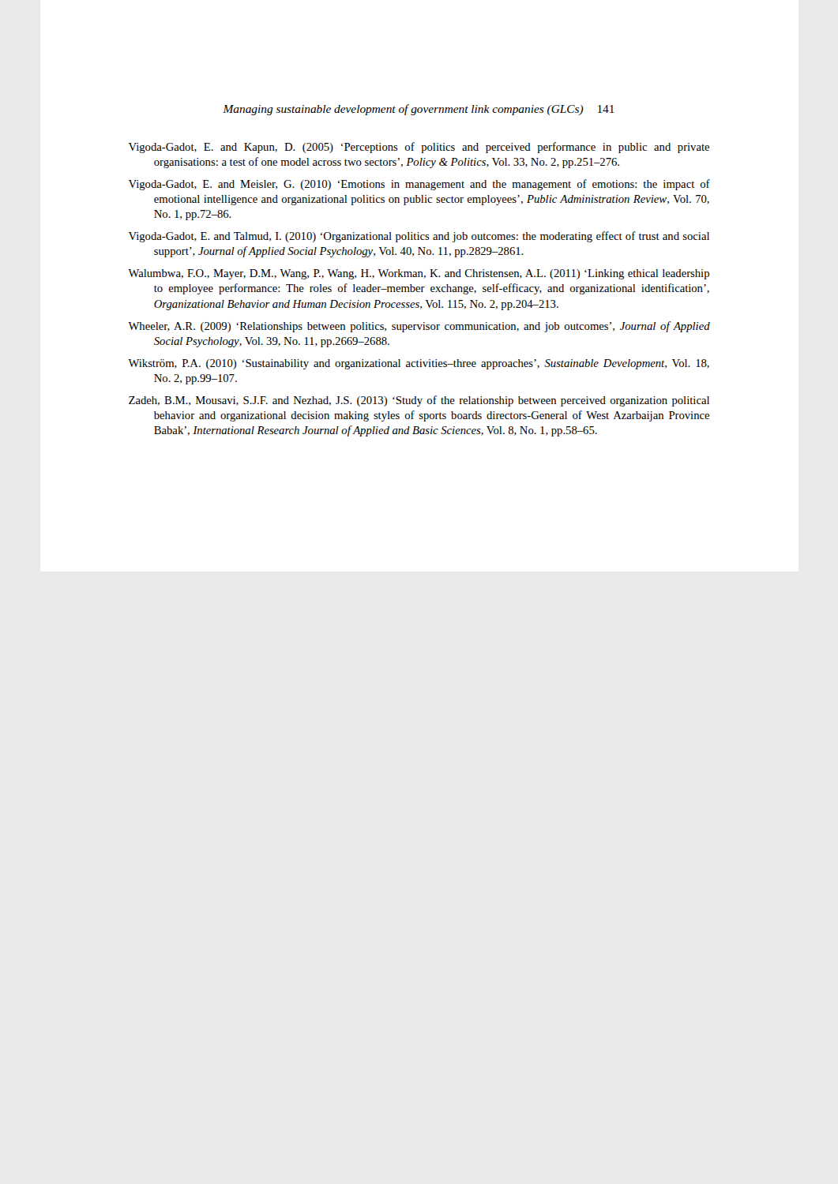Managing sustainable development of government link companies (GLCs) 141
Vigoda-Gadot, E. and Kapun, D. (2005) ‘Perceptions of politics and perceived performance in public and private organisations: a test of one model across two sectors’, Policy & Politics, Vol. 33, No. 2, pp.251–276.
Vigoda-Gadot, E. and Meisler, G. (2010) ‘Emotions in management and the management of emotions: the impact of emotional intelligence and organizational politics on public sector employees’, Public Administration Review, Vol. 70, No. 1, pp.72–86.
Vigoda-Gadot, E. and Talmud, I. (2010) ‘Organizational politics and job outcomes: the moderating effect of trust and social support’, Journal of Applied Social Psychology, Vol. 40, No. 11, pp.2829–2861.
Walumbwa, F.O., Mayer, D.M., Wang, P., Wang, H., Workman, K. and Christensen, A.L. (2011) ‘Linking ethical leadership to employee performance: The roles of leader–member exchange, self-efficacy, and organizational identification’, Organizational Behavior and Human Decision Processes, Vol. 115, No. 2, pp.204–213.
Wheeler, A.R. (2009) ‘Relationships between politics, supervisor communication, and job outcomes’, Journal of Applied Social Psychology, Vol. 39, No. 11, pp.2669–2688.
Wikström, P.A. (2010) ‘Sustainability and organizational activities–three approaches’, Sustainable Development, Vol. 18, No. 2, pp.99–107.
Zadeh, B.M., Mousavi, S.J.F. and Nezhad, J.S. (2013) ‘Study of the relationship between perceived organization political behavior and organizational decision making styles of sports boards directors-General of West Azarbaijan Province Babak’, International Research Journal of Applied and Basic Sciences, Vol. 8, No. 1, pp.58–65.